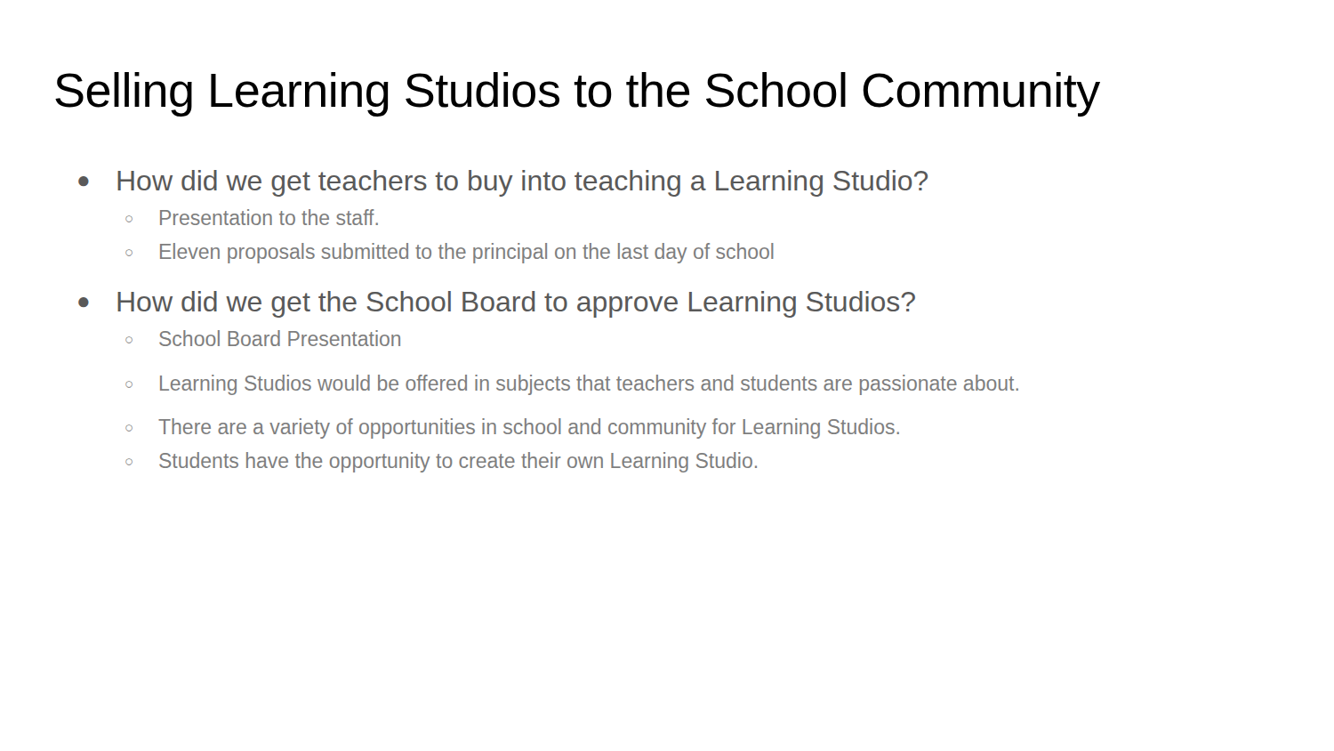Selling Learning Studios to the School Community
● How did we get teachers to buy into teaching a Learning Studio?
○Presentation to the staff.
○Eleven proposals submitted to the principal on the last day of school
● How did we get the School Board to approve Learning Studios?
○School Board Presentation
○Learning Studios would be offered in subjects that teachers and students are passionate about.
○There are a variety of opportunities in school and community for Learning Studios.
○Students have the opportunity to create their own Learning Studio.